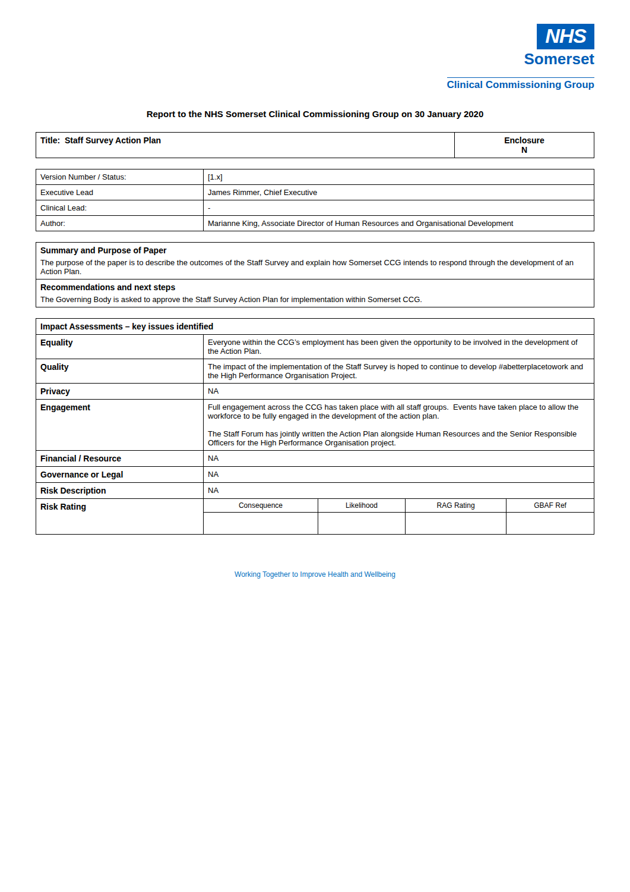NHS
Somerset
Clinical Commissioning Group
Report to the NHS Somerset Clinical Commissioning Group on 30 January 2020
| Title: Staff Survey Action Plan | Enclosure N |
| Version Number / Status: | [1.x] |
| Executive Lead | James Rimmer, Chief Executive |
| Clinical Lead: | - |
| Author: | Marianne King, Associate Director of Human Resources and Organisational Development |
| Summary and Purpose of Paper |
| The purpose of the paper is to describe the outcomes of the Staff Survey and explain how Somerset CCG intends to respond through the development of an Action Plan. |
| Recommendations and next steps |
| The Governing Body is asked to approve the Staff Survey Action Plan for implementation within Somerset CCG. |
| Impact Assessments – key issues identified |
| Equality | Everyone within the CCG’s employment has been given the opportunity to be involved in the development of the Action Plan. |
| Quality | The impact of the implementation of the Staff Survey is hoped to continue to develop #abetterplacetowork and the High Performance Organisation Project. |
| Privacy | NA |
| Engagement | Full engagement across the CCG has taken place with all staff groups. Events have taken place to allow the workforce to be fully engaged in the development of the action plan. The Staff Forum has jointly written the Action Plan alongside Human Resources and the Senior Responsible Officers for the High Performance Organisation project. |
| Financial / Resource | NA |
| Governance or Legal | NA |
| Risk Description | NA |
| Risk Rating | / Consequence / Likelihood / RAG Rating / GBAF Ref / |
Working Together to Improve Health and Wellbeing